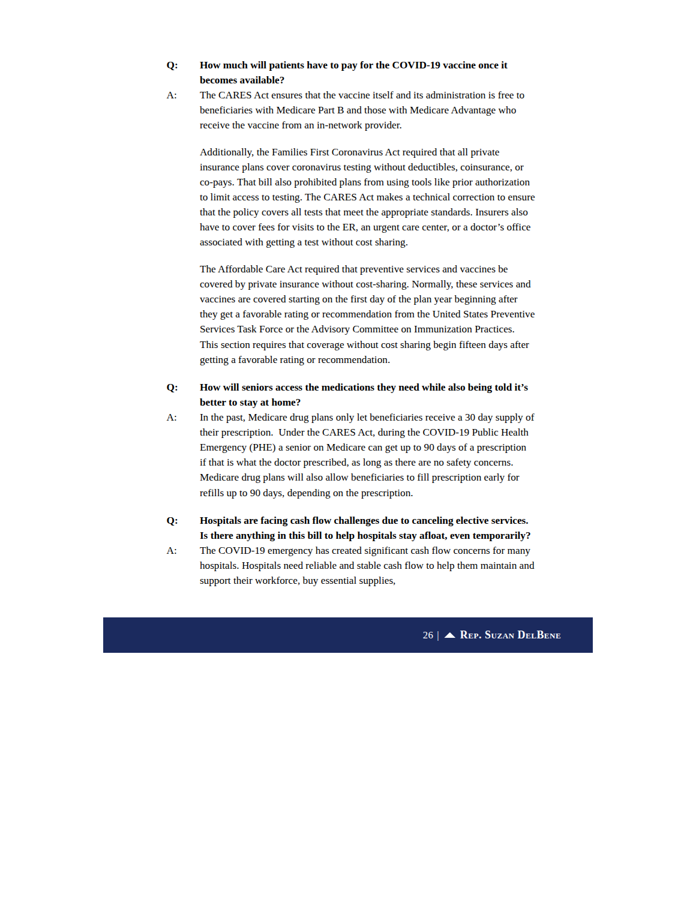Q:
How much will patients have to pay for the COVID-19 vaccine once it becomes available?
A:
The CARES Act ensures that the vaccine itself and its administration is free to beneficiaries with Medicare Part B and those with Medicare Advantage who receive the vaccine from an in-network provider.
Additionally, the Families First Coronavirus Act required that all private insurance plans cover coronavirus testing without deductibles, coinsurance, or co-pays. That bill also prohibited plans from using tools like prior authorization to limit access to testing. The CARES Act makes a technical correction to ensure that the policy covers all tests that meet the appropriate standards. Insurers also have to cover fees for visits to the ER, an urgent care center, or a doctor’s office associated with getting a test without cost sharing.
The Affordable Care Act required that preventive services and vaccines be covered by private insurance without cost-sharing. Normally, these services and vaccines are covered starting on the first day of the plan year beginning after they get a favorable rating or recommendation from the United States Preventive Services Task Force or the Advisory Committee on Immunization Practices. This section requires that coverage without cost sharing begin fifteen days after getting a favorable rating or recommendation.
Q:
How will seniors access the medications they need while also being told it’s better to stay at home?
A:
In the past, Medicare drug plans only let beneficiaries receive a 30 day supply of their prescription. Under the CARES Act, during the COVID-19 Public Health Emergency (PHE) a senior on Medicare can get up to 90 days of a prescription if that is what the doctor prescribed, as long as there are no safety concerns. Medicare drug plans will also allow beneficiaries to fill prescription early for refills up to 90 days, depending on the prescription.
Q:
Hospitals are facing cash flow challenges due to canceling elective services. Is there anything in this bill to help hospitals stay afloat, even temporarily?
A:
The COVID-19 emergency has created significant cash flow concerns for many hospitals. Hospitals need reliable and stable cash flow to help them maintain and support their workforce, buy essential supplies,
26 | Rep. Suzan DelBene